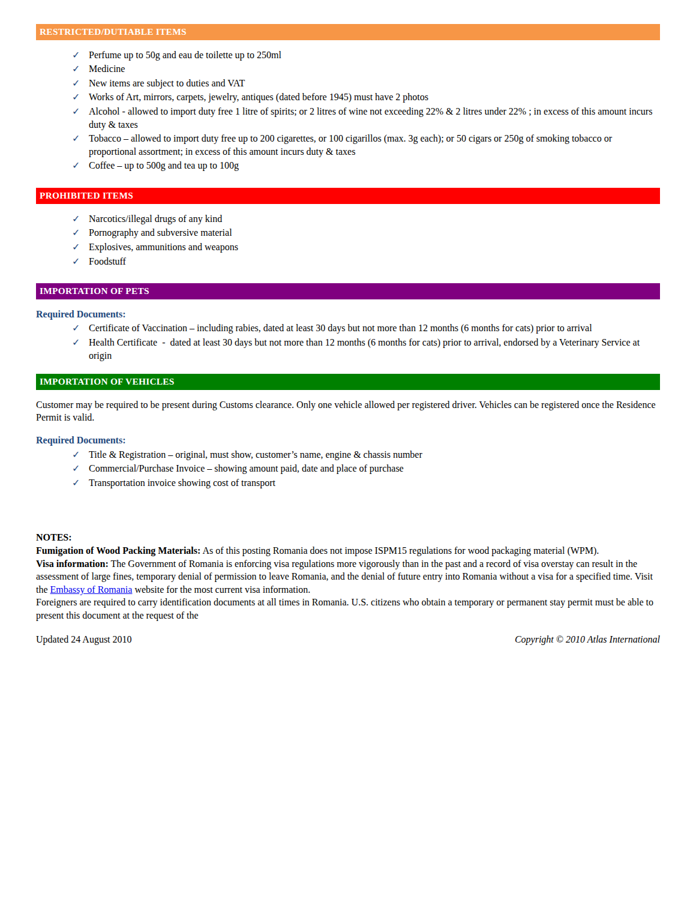RESTRICTED/DUTIABLE ITEMS
Perfume up to 50g and eau de toilette up to 250ml
Medicine
New items are subject to duties and VAT
Works of Art, mirrors, carpets, jewelry, antiques (dated before 1945) must have 2 photos
Alcohol - allowed to import duty free 1 litre of spirits; or 2 litres of wine not exceeding 22% & 2 litres under 22% ; in excess of this amount incurs duty & taxes
Tobacco – allowed to import duty free up to 200 cigarettes, or 100 cigarillos (max. 3g each); or 50 cigars or 250g of smoking tobacco or proportional assortment; in excess of this amount incurs duty & taxes
Coffee – up to 500g and tea up to 100g
PROHIBITED ITEMS
Narcotics/illegal drugs of any kind
Pornography and subversive material
Explosives, ammunitions and weapons
Foodstuff
IMPORTATION OF PETS
Required Documents:
Certificate of Vaccination – including rabies, dated at least 30 days but not more than 12 months (6 months for cats) prior to arrival
Health Certificate - dated at least 30 days but not more than 12 months (6 months for cats) prior to arrival, endorsed by a Veterinary Service at origin
IMPORTATION OF VEHICLES
Customer may be required to be present during Customs clearance. Only one vehicle allowed per registered driver. Vehicles can be registered once the Residence Permit is valid.
Required Documents:
Title & Registration – original, must show, customer’s name, engine & chassis number
Commercial/Purchase Invoice – showing amount paid, date and place of purchase
Transportation invoice showing cost of transport
NOTES:
Fumigation of Wood Packing Materials: As of this posting Romania does not impose ISPM15 regulations for wood packaging material (WPM).
Visa information: The Government of Romania is enforcing visa regulations more vigorously than in the past and a record of visa overstay can result in the assessment of large fines, temporary denial of permission to leave Romania, and the denial of future entry into Romania without a visa for a specified time. Visit the Embassy of Romania website for the most current visa information.
Foreigners are required to carry identification documents at all times in Romania. U.S. citizens who obtain a temporary or permanent stay permit must be able to present this document at the request of the
Updated 24 August 2010
Copyright © 2010 Atlas International